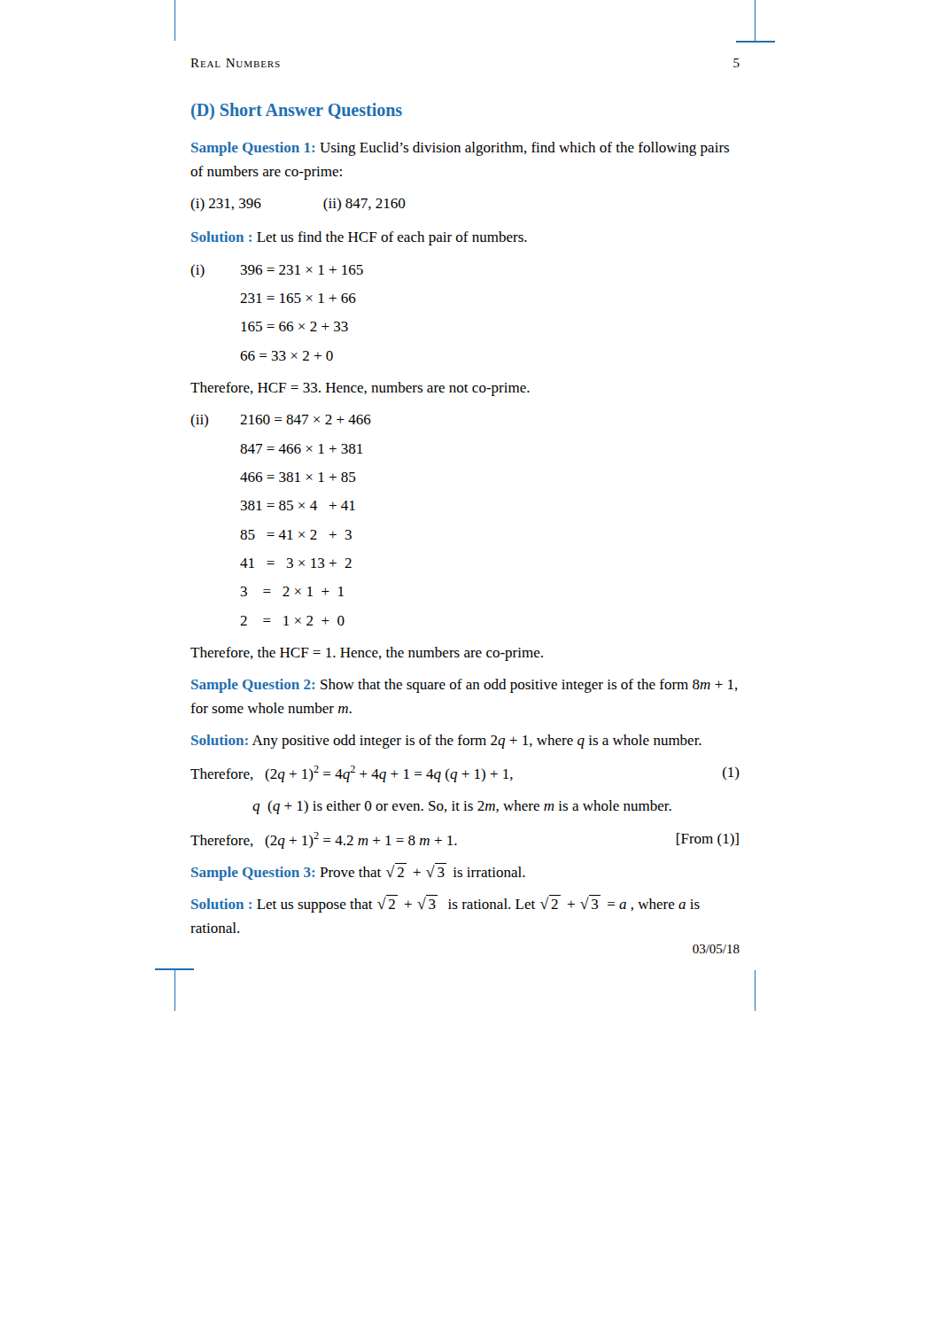Real Numbers 5
(D) Short Answer Questions
Sample Question 1: Using Euclid’s division algorithm, find which of the following pairs of numbers are co-prime:
(i) 231, 396 (ii) 847, 2160
Solution : Let us find the HCF of each pair of numbers.
(i) 396 = 231 × 1 + 165
(i) 231 = 165 × 1 + 66
(i) 165 = 66 × 2 + 33
(i) 66 = 33 × 2 + 0
Therefore, HCF = 33. Hence, numbers are not co-prime.
(ii) 2160 = 847 × 2 + 466
(ii) 847 = 466 × 1 + 381
(ii) 466 = 381 × 1 + 85
(ii) 381 = 85 × 4 + 41
(ii) 85 = 41 × 2 + 3
(ii) 41 = 3 × 13 + 2
(ii) 3 = 2 × 1 + 1
(ii) 2 = 1 × 2 + 0
Therefore, the HCF = 1. Hence, the numbers are co-prime.
Sample Question 2: Show that the square of an odd positive integer is of the form 8m + 1, for some whole number m.
Solution: Any positive odd integer is of the form 2q + 1, where q is a whole number.
Therefore, (2q + 1)2 = 4q2 + 4q + 1 = 4q (q + 1) + 1,(1)
q (q + 1) is either 0 or even. So, it is 2m, where m is a whole number.
Therefore, (2q + 1)2 = 4.2 m + 1 = 8 m + 1.[From (1)]
Sample Question 3: Prove that 2 + 3 is irrational.
Solution : Let us suppose that 2 + 3 is rational. Let 2 + 3 = a , where a is rational.
03/05/18